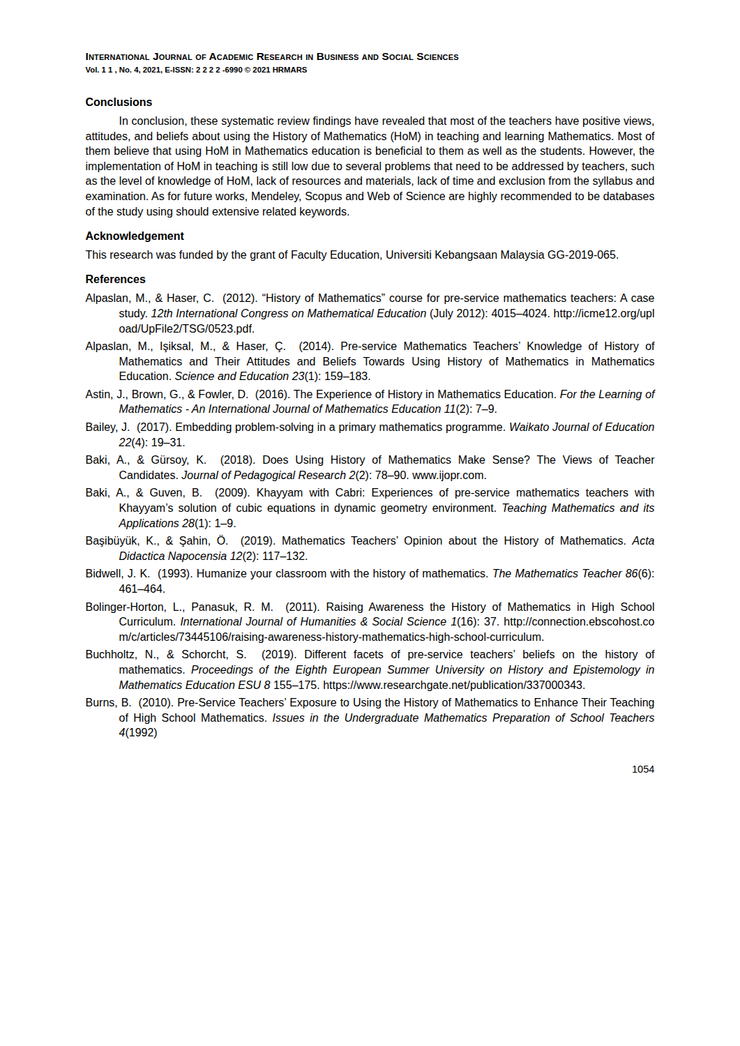International Journal of Academic Research in Business and Social Sciences
Vol. 1 1 , No. 4, 2021, E-ISSN: 2 2 2 2 -6990 © 2021 HRMARS
Conclusions
In conclusion, these systematic review findings have revealed that most of the teachers have positive views, attitudes, and beliefs about using the History of Mathematics (HoM) in teaching and learning Mathematics. Most of them believe that using HoM in Mathematics education is beneficial to them as well as the students. However, the implementation of HoM in teaching is still low due to several problems that need to be addressed by teachers, such as the level of knowledge of HoM, lack of resources and materials, lack of time and exclusion from the syllabus and examination. As for future works, Mendeley, Scopus and Web of Science are highly recommended to be databases of the study using should extensive related keywords.
Acknowledgement
This research was funded by the grant of Faculty Education, Universiti Kebangsaan Malaysia GG-2019-065.
References
Alpaslan, M., & Haser, C. (2012). “History of Mathematics” course for pre-service mathematics teachers: A case study. 12th International Congress on Mathematical Education (July 2012): 4015–4024. http://icme12.org/upload/UpFile2/TSG/0523.pdf.
Alpaslan, M., Işiksal, M., & Haser, Ç. (2014). Pre-service Mathematics Teachers’ Knowledge of History of Mathematics and Their Attitudes and Beliefs Towards Using History of Mathematics in Mathematics Education. Science and Education 23(1): 159–183.
Astin, J., Brown, G., & Fowler, D. (2016). The Experience of History in Mathematics Education. For the Learning of Mathematics - An International Journal of Mathematics Education 11(2): 7–9.
Bailey, J. (2017). Embedding problem-solving in a primary mathematics programme. Waikato Journal of Education 22(4): 19–31.
Baki, A., & Gürsoy, K. (2018). Does Using History of Mathematics Make Sense? The Views of Teacher Candidates. Journal of Pedagogical Research 2(2): 78–90. www.ijopr.com.
Baki, A., & Guven, B. (2009). Khayyam with Cabri: Experiences of pre-service mathematics teachers with Khayyam’s solution of cubic equations in dynamic geometry environment. Teaching Mathematics and its Applications 28(1): 1–9.
Başibüyük, K., & Şahin, Ö. (2019). Mathematics Teachers’ Opinion about the History of Mathematics. Acta Didactica Napocensia 12(2): 117–132.
Bidwell, J. K. (1993). Humanize your classroom with the history of mathematics. The Mathematics Teacher 86(6): 461–464.
Bolinger-Horton, L., Panasuk, R. M. (2011). Raising Awareness the History of Mathematics in High School Curriculum. International Journal of Humanities & Social Science 1(16): 37. http://connection.ebscohost.com/c/articles/73445106/raising-awareness-history-mathematics-high-school-curriculum.
Buchholtz, N., & Schorcht, S. (2019). Different facets of pre-service teachers’ beliefs on the history of mathematics. Proceedings of the Eighth European Summer University on History and Epistemology in Mathematics Education ESU 8 155–175. https://www.researchgate.net/publication/337000343.
Burns, B. (2010). Pre-Service Teachers’ Exposure to Using the History of Mathematics to Enhance Their Teaching of High School Mathematics. Issues in the Undergraduate Mathematics Preparation of School Teachers 4(1992)
1054